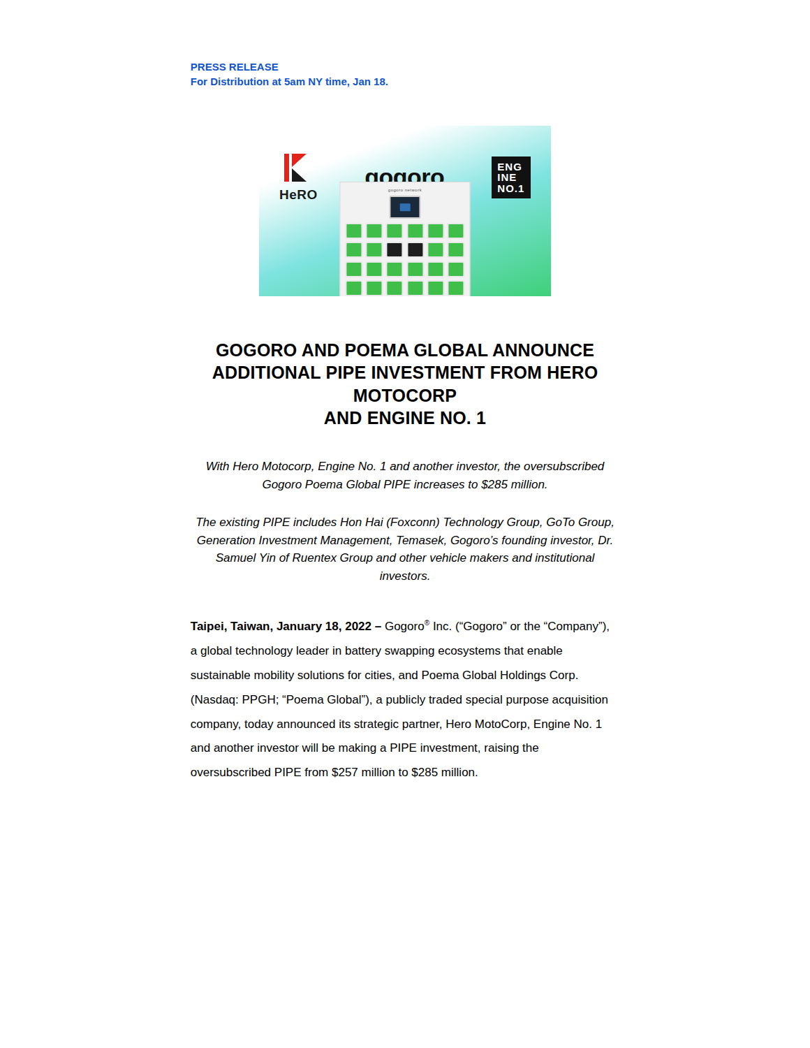PRESS RELEASE For Distribution at 5am NY time, Jan 18.
He RO
gogoro
ENG
INE
NO.1
gogoro network
GOGORO AND POEMA GLOBAL ANNOUNCE ADDITIONAL PIPE INVESTMENT FROM HERO MOTOCORP
AND ENGINE NO. 1
With Hero Motocorp, Engine No. 1 and another investor, the oversubscribed Gogoro Poema Global PIPE increases to $285 million.
The existing PIPE includes Hon Hai (Foxconn) Technology Group, GoTo Group, Generation Investment Management, Temasek, Gogoro’s founding investor, Dr. Samuel Yin of Ruentex Group and other vehicle makers and institutional investors.
Taipei, Taiwan, January 18, 2022 – Gogoro® Inc. (“Gogoro” or the “Company”), a global technology leader in battery swapping ecosystems that enable sustainable mobility solutions for cities, and Poema Global Holdings Corp. (Nasdaq: PPGH; “Poema Global”), a publicly traded special purpose acquisition company, today announced its strategic partner, Hero MotoCorp, Engine No. 1 and another investor will be making a PIPE investment, raising the oversubscribed PIPE from $257 million to $285 million.